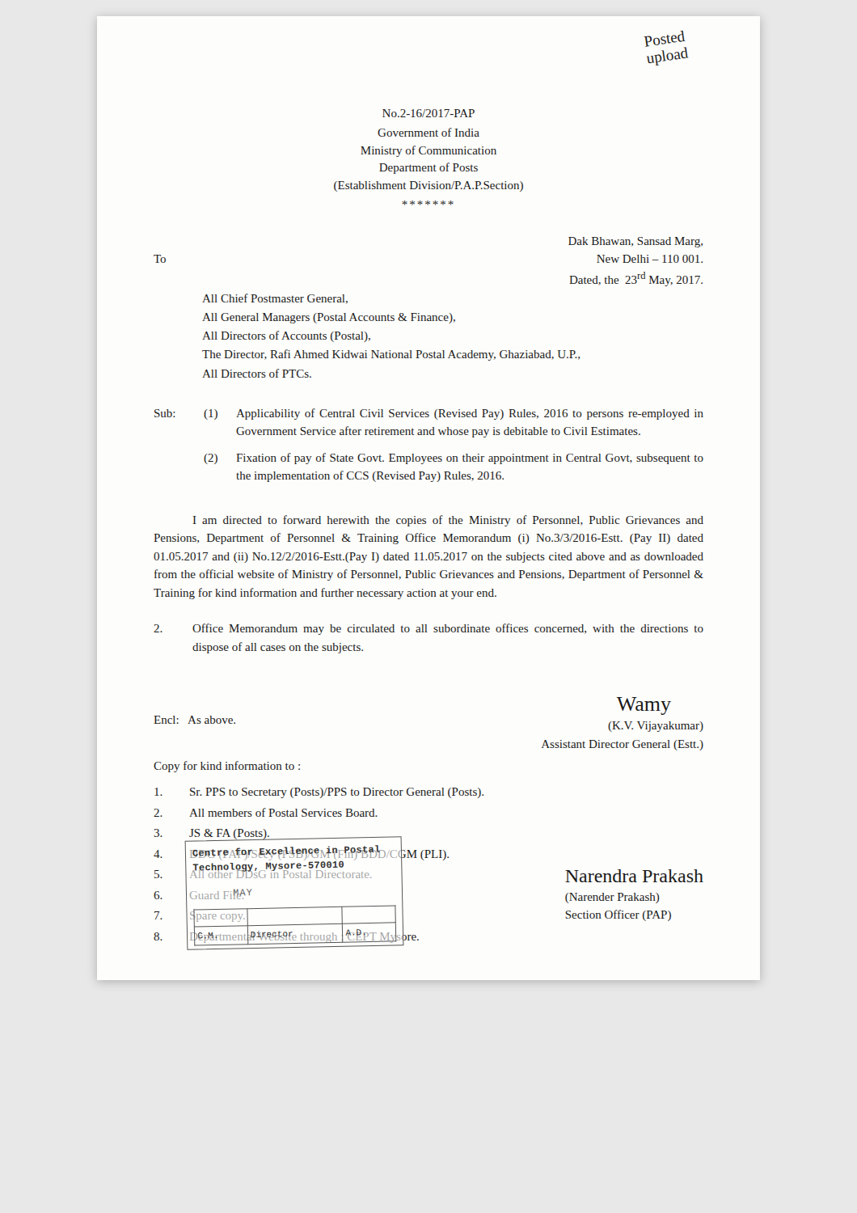Posted
upload
No.2-16/2017-PAP
Government of India
Ministry of Communication
Department of Posts
(Establishment Division/P.A.P.Section)
*******
Dak Bhawan, Sansad Marg,
New Delhi – 110 001.
Dated, the 23rd May, 2017.
To
All Chief Postmaster General,
All General Managers (Postal Accounts & Finance),
All Directors of Accounts (Postal),
The Director, Rafi Ahmed Kidwai National Postal Academy, Ghaziabad, U.P.,
All Directors of PTCs.
Sub:
(1) Applicability of Central Civil Services (Revised Pay) Rules, 2016 to persons re-employed in Government Service after retirement and whose pay is debitable to Civil Estimates.
(2) Fixation of pay of State Govt. Employees on their appointment in Central Govt, subsequent to the implementation of CCS (Revised Pay) Rules, 2016.
I am directed to forward herewith the copies of the Ministry of Personnel, Public Grievances and Pensions, Department of Personnel & Training Office Memorandum (i) No.3/3/2016-Estt. (Pay II) dated 01.05.2017 and (ii) No.12/2/2016-Estt.(Pay I) dated 11.05.2017 on the subjects cited above and as downloaded from the official website of Ministry of Personnel, Public Grievances and Pensions, Department of Personnel & Training for kind information and further necessary action at your end.
2.
Office Memorandum may be circulated to all subordinate offices concerned, with the directions to dispose of all cases on the subjects.
Wamy (K.V. Vijayakumar)
Assistant Director General (Estt.)
Encl: As above.
Copy for kind information to :
1. Sr. PPS to Secretary (Posts)/PPS to Director General (Posts).
2. All members of Postal Services Board.
3. JS & FA (Posts).
4. DDG (PAF)/Secy (PSB)/GM (Fin) BDD/CGM (PLI).
5. All other DDsG in Postal Directorate.
6. Guard File.
7. Spare copy.
8. Departmental Website through : CEPT Mysore.
Narendra Prakash (Narender Prakash)
Section Officer (PAP)
Centre for Excellence in Postal
Technology, Mysore-570010
MAY
| C.M. | Director | A.D. |